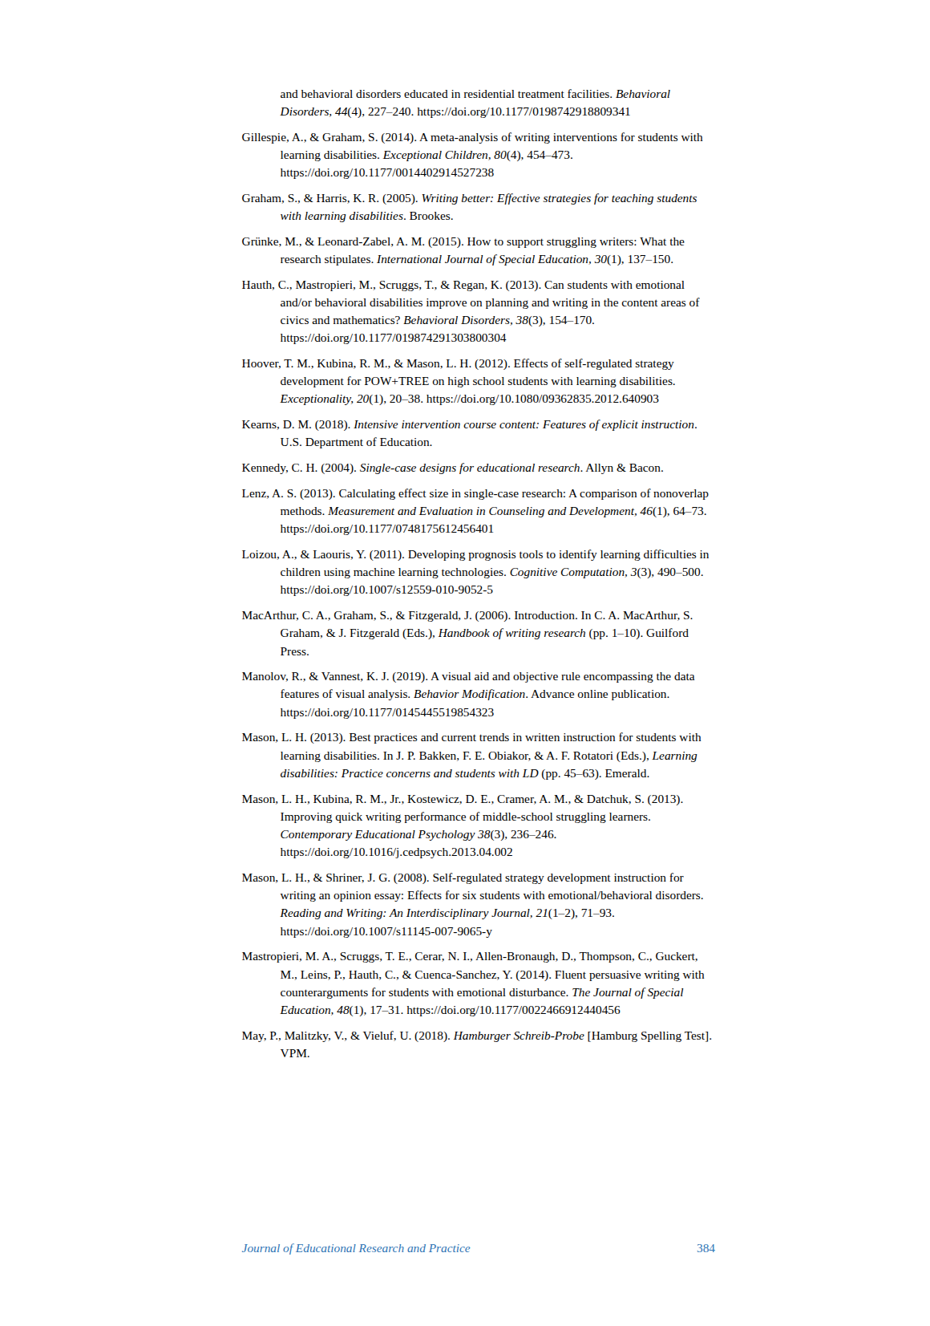and behavioral disorders educated in residential treatment facilities. Behavioral Disorders, 44(4), 227–240. https://doi.org/10.1177/0198742918809341
Gillespie, A., & Graham, S. (2014). A meta-analysis of writing interventions for students with learning disabilities. Exceptional Children, 80(4), 454–473. https://doi.org/10.1177/0014402914527238
Graham, S., & Harris, K. R. (2005). Writing better: Effective strategies for teaching students with learning disabilities. Brookes.
Grünke, M., & Leonard-Zabel, A. M. (2015). How to support struggling writers: What the research stipulates. International Journal of Special Education, 30(1), 137–150.
Hauth, C., Mastropieri, M., Scruggs, T., & Regan, K. (2013). Can students with emotional and/or behavioral disabilities improve on planning and writing in the content areas of civics and mathematics? Behavioral Disorders, 38(3), 154–170. https://doi.org/10.1177/019874291303800304
Hoover, T. M., Kubina, R. M., & Mason, L. H. (2012). Effects of self-regulated strategy development for POW+TREE on high school students with learning disabilities. Exceptionality, 20(1), 20–38. https://doi.org/10.1080/09362835.2012.640903
Kearns, D. M. (2018). Intensive intervention course content: Features of explicit instruction. U.S. Department of Education.
Kennedy, C. H. (2004). Single-case designs for educational research. Allyn & Bacon.
Lenz, A. S. (2013). Calculating effect size in single-case research: A comparison of nonoverlap methods. Measurement and Evaluation in Counseling and Development, 46(1), 64–73. https://doi.org/10.1177/0748175612456401
Loizou, A., & Laouris, Y. (2011). Developing prognosis tools to identify learning difficulties in children using machine learning technologies. Cognitive Computation, 3(3), 490–500. https://doi.org/10.1007/s12559-010-9052-5
MacArthur, C. A., Graham, S., & Fitzgerald, J. (2006). Introduction. In C. A. MacArthur, S. Graham, & J. Fitzgerald (Eds.), Handbook of writing research (pp. 1–10). Guilford Press.
Manolov, R., & Vannest, K. J. (2019). A visual aid and objective rule encompassing the data features of visual analysis. Behavior Modification. Advance online publication. https://doi.org/10.1177/0145445519854323
Mason, L. H. (2013). Best practices and current trends in written instruction for students with learning disabilities. In J. P. Bakken, F. E. Obiakor, & A. F. Rotatori (Eds.), Learning disabilities: Practice concerns and students with LD (pp. 45–63). Emerald.
Mason, L. H., Kubina, R. M., Jr., Kostewicz, D. E., Cramer, A. M., & Datchuk, S. (2013). Improving quick writing performance of middle-school struggling learners. Contemporary Educational Psychology 38(3), 236–246. https://doi.org/10.1016/j.cedpsych.2013.04.002
Mason, L. H., & Shriner, J. G. (2008). Self-regulated strategy development instruction for writing an opinion essay: Effects for six students with emotional/behavioral disorders. Reading and Writing: An Interdisciplinary Journal, 21(1–2), 71–93. https://doi.org/10.1007/s11145-007-9065-y
Mastropieri, M. A., Scruggs, T. E., Cerar, N. I., Allen-Bronaugh, D., Thompson, C., Guckert, M., Leins, P., Hauth, C., & Cuenca-Sanchez, Y. (2014). Fluent persuasive writing with counterarguments for students with emotional disturbance. The Journal of Special Education, 48(1), 17–31. https://doi.org/10.1177/0022466912440456
May, P., Malitzky, V., & Vieluf, U. (2018). Hamburger Schreib-Probe [Hamburg Spelling Test]. VPM.
Journal of Educational Research and Practice 384